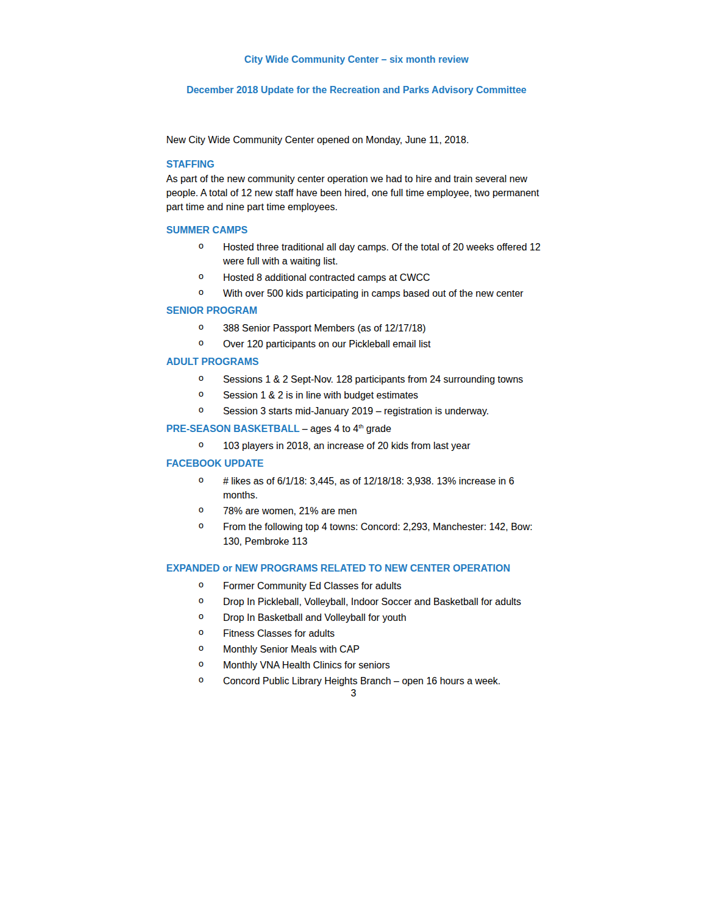City Wide Community Center – six month review
December 2018 Update for the Recreation and Parks Advisory Committee
New City Wide Community Center opened on Monday, June 11, 2018.
STAFFING
As part of the new community center operation we had to hire and train several new people. A total of 12 new staff have been hired, one full time employee, two permanent part time and nine part time employees.
SUMMER CAMPS
Hosted three traditional all day camps. Of the total of 20 weeks offered 12 were full with a waiting list.
Hosted 8 additional contracted camps at CWCC
With over 500 kids participating in camps based out of the new center
SENIOR PROGRAM
388 Senior Passport Members (as of 12/17/18)
Over 120 participants on our Pickleball email list
ADULT PROGRAMS
Sessions 1 & 2 Sept-Nov. 128 participants from 24 surrounding towns
Session 1 & 2 is in line with budget estimates
Session 3 starts mid-January 2019 – registration is underway.
PRE-SEASON BASKETBALL – ages 4 to 4th grade
103 players in 2018, an increase of 20 kids from last year
FACEBOOK UPDATE
# likes as of 6/1/18: 3,445, as of 12/18/18: 3,938. 13% increase in 6 months.
78% are women, 21% are men
From the following top 4 towns: Concord: 2,293, Manchester: 142, Bow: 130, Pembroke 113
EXPANDED or NEW PROGRAMS RELATED TO NEW CENTER OPERATION
Former Community Ed Classes for adults
Drop In Pickleball, Volleyball, Indoor Soccer and Basketball for adults
Drop In Basketball and Volleyball for youth
Fitness Classes for adults
Monthly Senior Meals with CAP
Monthly VNA Health Clinics for seniors
Concord Public Library Heights Branch – open 16 hours a week.
3